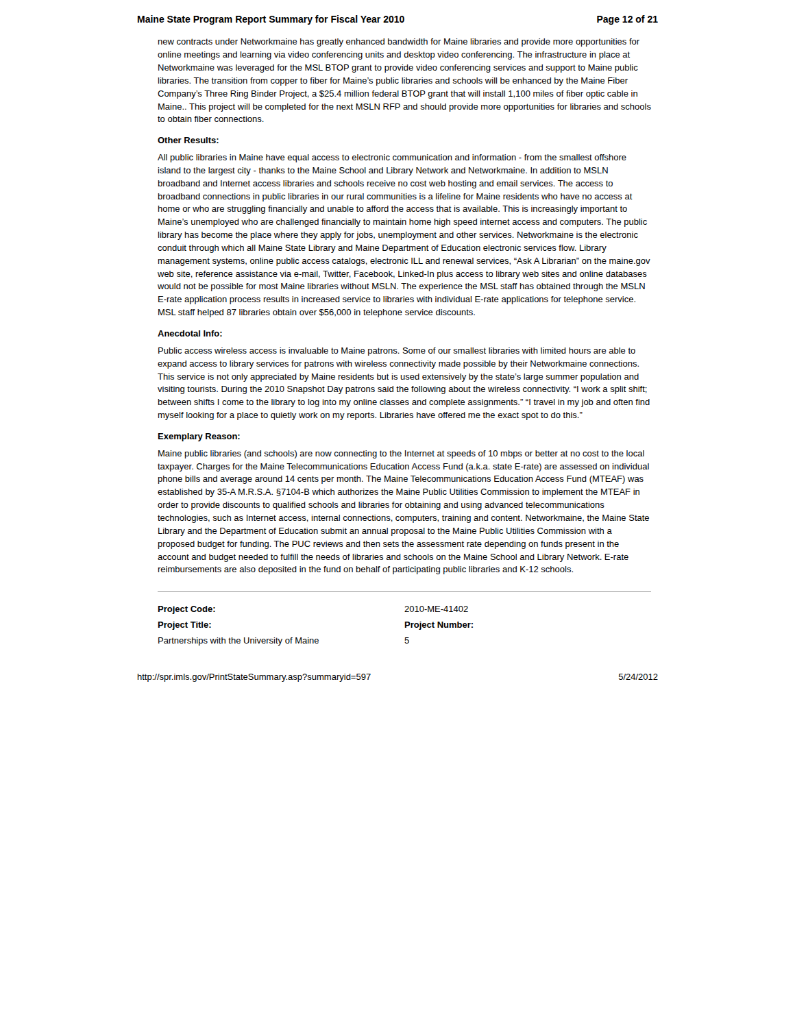Maine State Program Report Summary for Fiscal Year 2010
Page 12 of 21
new contracts under Networkmaine has greatly enhanced bandwidth for Maine libraries and provide more opportunities for online meetings and learning via video conferencing units and desktop video conferencing. The infrastructure in place at Networkmaine was leveraged for the MSL BTOP grant to provide video conferencing services and support to Maine public libraries. The transition from copper to fiber for Maine’s public libraries and schools will be enhanced by the Maine Fiber Company’s Three Ring Binder Project, a $25.4 million federal BTOP grant that will install 1,100 miles of fiber optic cable in Maine.. This project will be completed for the next MSLN RFP and should provide more opportunities for libraries and schools to obtain fiber connections.
Other Results:
All public libraries in Maine have equal access to electronic communication and information - from the smallest offshore island to the largest city - thanks to the Maine School and Library Network and Networkmaine. In addition to MSLN broadband and Internet access libraries and schools receive no cost web hosting and email services. The access to broadband connections in public libraries in our rural communities is a lifeline for Maine residents who have no access at home or who are struggling financially and unable to afford the access that is available. This is increasingly important to Maine’s unemployed who are challenged financially to maintain home high speed internet access and computers. The public library has become the place where they apply for jobs, unemployment and other services. Networkmaine is the electronic conduit through which all Maine State Library and Maine Department of Education electronic services flow. Library management systems, online public access catalogs, electronic ILL and renewal services, “Ask A Librarian” on the maine.gov web site, reference assistance via e-mail, Twitter, Facebook, Linked-In plus access to library web sites and online databases would not be possible for most Maine libraries without MSLN. The experience the MSL staff has obtained through the MSLN E-rate application process results in increased service to libraries with individual E-rate applications for telephone service. MSL staff helped 87 libraries obtain over $56,000 in telephone service discounts.
Anecdotal Info:
Public access wireless access is invaluable to Maine patrons. Some of our smallest libraries with limited hours are able to expand access to library services for patrons with wireless connectivity made possible by their Networkmaine connections. This service is not only appreciated by Maine residents but is used extensively by the state’s large summer population and visiting tourists. During the 2010 Snapshot Day patrons said the following about the wireless connectivity. “I work a split shift; between shifts I come to the library to log into my online classes and complete assignments.” “I travel in my job and often find myself looking for a place to quietly work on my reports. Libraries have offered me the exact spot to do this.”
Exemplary Reason:
Maine public libraries (and schools) are now connecting to the Internet at speeds of 10 mbps or better at no cost to the local taxpayer. Charges for the Maine Telecommunications Education Access Fund (a.k.a. state E-rate) are assessed on individual phone bills and average around 14 cents per month. The Maine Telecommunications Education Access Fund (MTEAF) was established by 35-A M.R.S.A. §7104-B which authorizes the Maine Public Utilities Commission to implement the MTEAF in order to provide discounts to qualified schools and libraries for obtaining and using advanced telecommunications technologies, such as Internet access, internal connections, computers, training and content. Networkmaine, the Maine State Library and the Department of Education submit an annual proposal to the Maine Public Utilities Commission with a proposed budget for funding. The PUC reviews and then sets the assessment rate depending on funds present in the account and budget needed to fulfill the needs of libraries and schools on the Maine School and Library Network. E-rate reimbursements are also deposited in the fund on behalf of participating public libraries and K-12 schools.
| Project Code: | 2010-ME-41402 |
| Project Title: | Project Number: |
| Partnerships with the University of Maine | 5 |
http://spr.imls.gov/PrintStateSummary.asp?summaryid=597
5/24/2012